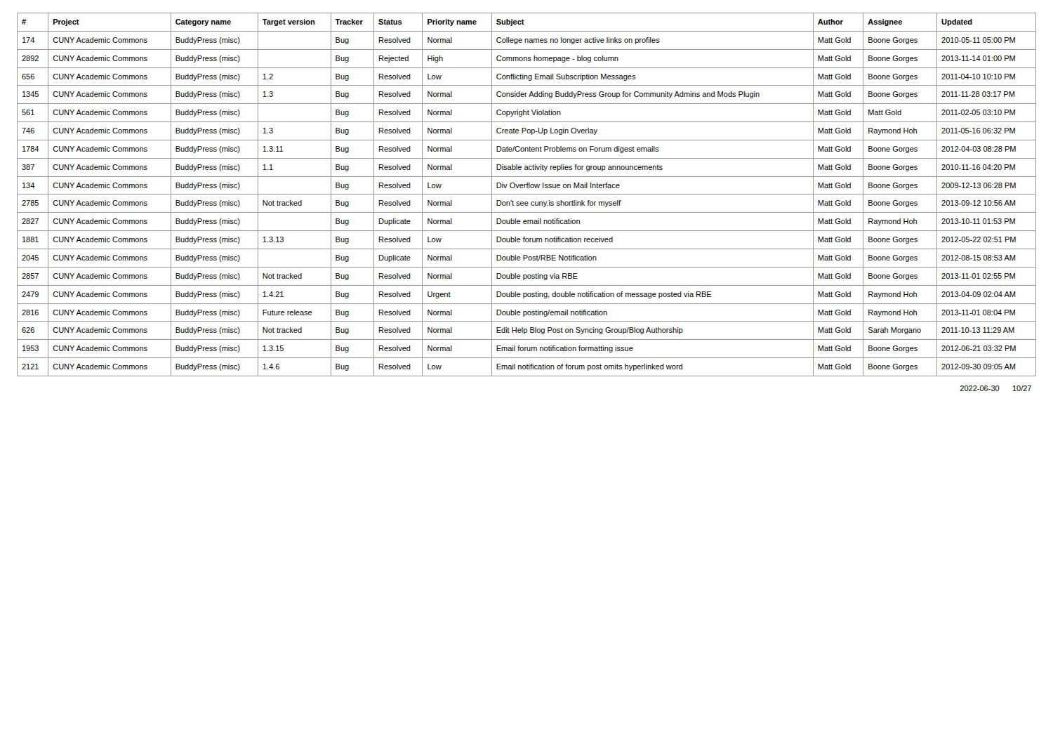Issues
| # | Project | Category name | Target version | Tracker | Status | Priority name | Subject | Author | Assignee | Updated |
| --- | --- | --- | --- | --- | --- | --- | --- | --- | --- | --- |
| 174 | CUNY Academic Commons | BuddyPress (misc) | | Bug | Resolved | Normal | College names no longer active links on profiles | Matt Gold | Boone Gorges | 2010-05-11 05:00 PM |
| 2892 | CUNY Academic Commons | BuddyPress (misc) | | Bug | Rejected | High | Commons homepage - blog column | Matt Gold | Boone Gorges | 2013-11-14 01:00 PM |
| 656 | CUNY Academic Commons | BuddyPress (misc) | 1.2 | Bug | Resolved | Low | Conflicting Email Subscription Messages | Matt Gold | Boone Gorges | 2011-04-10 10:10 PM |
| 1345 | CUNY Academic Commons | BuddyPress (misc) | 1.3 | Bug | Resolved | Normal | Consider Adding BuddyPress Group for Community Admins and Mods Plugin | Matt Gold | Boone Gorges | 2011-11-28 03:17 PM |
| 561 | CUNY Academic Commons | BuddyPress (misc) | | Bug | Resolved | Normal | Copyright Violation | Matt Gold | Matt Gold | 2011-02-05 03:10 PM |
| 746 | CUNY Academic Commons | BuddyPress (misc) | 1.3 | Bug | Resolved | Normal | Create Pop-Up Login Overlay | Matt Gold | Raymond Hoh | 2011-05-16 06:32 PM |
| 1784 | CUNY Academic Commons | BuddyPress (misc) | 1.3.11 | Bug | Resolved | Normal | Date/Content Problems on Forum digest emails | Matt Gold | Boone Gorges | 2012-04-03 08:28 PM |
| 387 | CUNY Academic Commons | BuddyPress (misc) | 1.1 | Bug | Resolved | Normal | Disable activity replies for group announcements | Matt Gold | Boone Gorges | 2010-11-16 04:20 PM |
| 134 | CUNY Academic Commons | BuddyPress (misc) | | Bug | Resolved | Low | Div Overflow Issue on Mail Interface | Matt Gold | Boone Gorges | 2009-12-13 06:28 PM |
| 2785 | CUNY Academic Commons | BuddyPress (misc) | Not tracked | Bug | Resolved | Normal | Don't see cuny.is shortlink for myself | Matt Gold | Boone Gorges | 2013-09-12 10:56 AM |
| 2827 | CUNY Academic Commons | BuddyPress (misc) | | Bug | Duplicate | Normal | Double email notification | Matt Gold | Raymond Hoh | 2013-10-11 01:53 PM |
| 1881 | CUNY Academic Commons | BuddyPress (misc) | 1.3.13 | Bug | Resolved | Low | Double forum notification received | Matt Gold | Boone Gorges | 2012-05-22 02:51 PM |
| 2045 | CUNY Academic Commons | BuddyPress (misc) | | Bug | Duplicate | Normal | Double Post/RBE Notification | Matt Gold | Boone Gorges | 2012-08-15 08:53 AM |
| 2857 | CUNY Academic Commons | BuddyPress (misc) | Not tracked | Bug | Resolved | Normal | Double posting via RBE | Matt Gold | Boone Gorges | 2013-11-01 02:55 PM |
| 2479 | CUNY Academic Commons | BuddyPress (misc) | 1.4.21 | Bug | Resolved | Urgent | Double posting, double notification of message posted via RBE | Matt Gold | Raymond Hoh | 2013-04-09 02:04 AM |
| 2816 | CUNY Academic Commons | BuddyPress (misc) | Future release | Bug | Resolved | Normal | Double posting/email notification | Matt Gold | Raymond Hoh | 2013-11-01 08:04 PM |
| 626 | CUNY Academic Commons | BuddyPress (misc) | Not tracked | Bug | Resolved | Normal | Edit Help Blog Post on Syncing Group/Blog Authorship | Matt Gold | Sarah Morgano | 2011-10-13 11:29 AM |
| 1953 | CUNY Academic Commons | BuddyPress (misc) | 1.3.15 | Bug | Resolved | Normal | Email forum notification formatting issue | Matt Gold | Boone Gorges | 2012-06-21 03:32 PM |
| 2121 | CUNY Academic Commons | BuddyPress (misc) | 1.4.6 | Bug | Resolved | Low | Email notification of forum post omits hyperlinked word | Matt Gold | Boone Gorges | 2012-09-30 09:05 AM |
| 2022-06-30 10/27 |